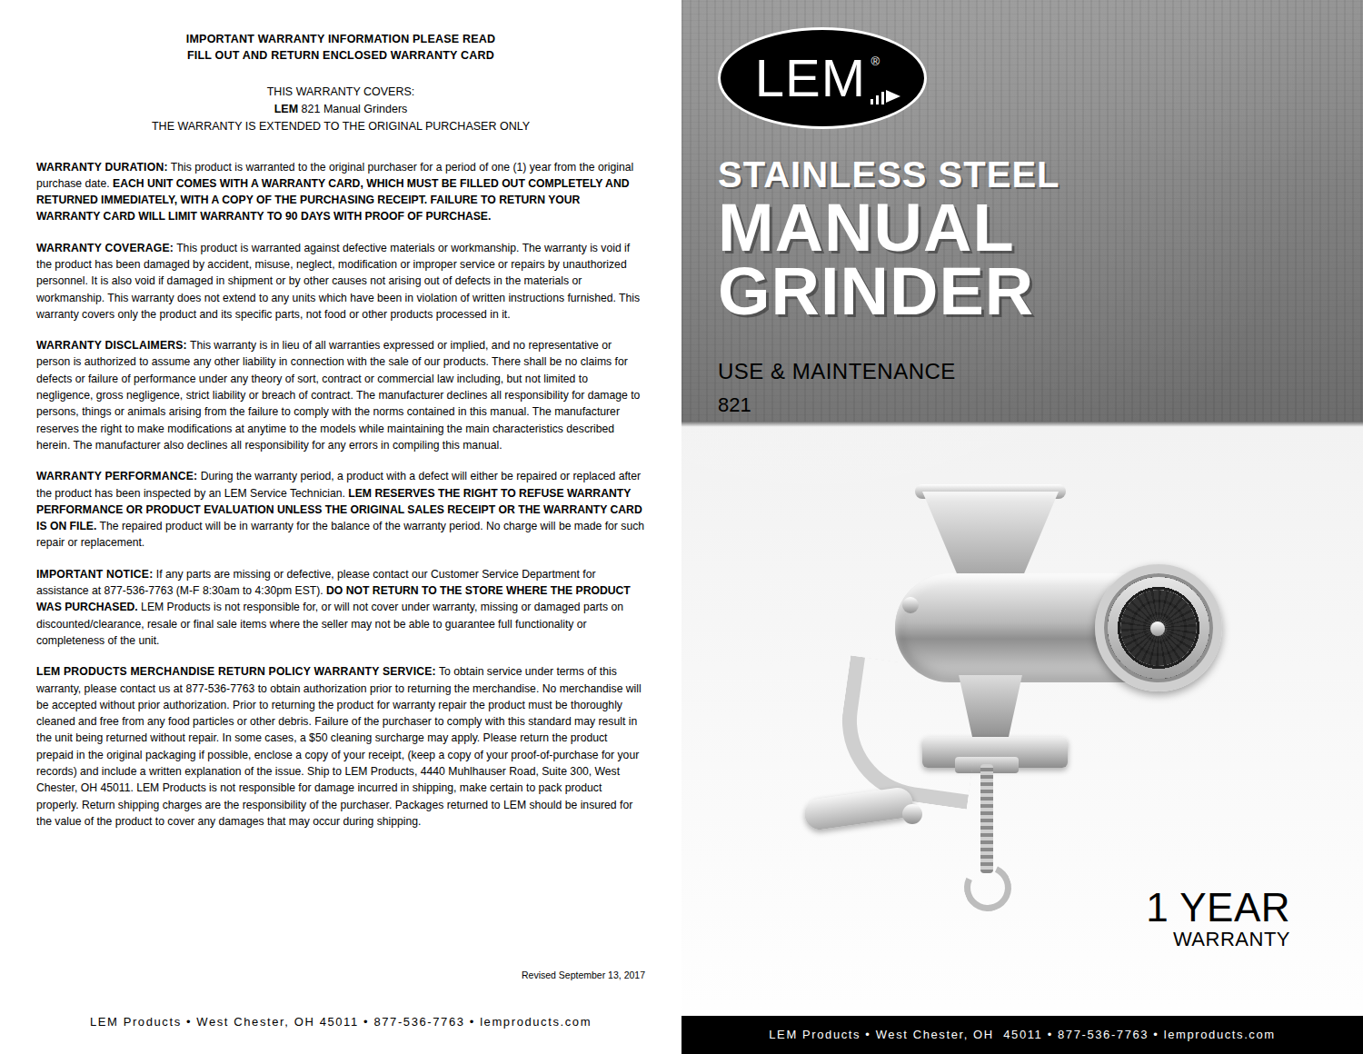IMPORTANT WARRANTY INFORMATION PLEASE READ
FILL OUT AND RETURN ENCLOSED WARRANTY CARD
THIS WARRANTY COVERS:
LEM 821 Manual Grinders
THE WARRANTY IS EXTENDED TO THE ORIGINAL PURCHASER ONLY
Warranty Duration: This product is warranted to the original purchaser for a period of one (1) year from the original purchase date. Each unit comes with a warranty card, which must be filled out completely and returned immediately, with a copy of the purchasing receipt. Failure to return your warranty card will limit warranty to 90 days with proof of purchase.
Warranty Coverage: This product is warranted against defective materials or workmanship. The warranty is void if the product has been damaged by accident, misuse, neglect, modification or improper service or repairs by unauthorized personnel. It is also void if damaged in shipment or by other causes not arising out of defects in the materials or workmanship. This warranty does not extend to any units which have been in violation of written instructions furnished. This warranty covers only the product and its specific parts, not food or other products processed in it.
Warranty Disclaimers: This warranty is in lieu of all warranties expressed or implied, and no representative or person is authorized to assume any other liability in connection with the sale of our products. There shall be no claims for defects or failure of performance under any theory of sort, contract or commercial law including, but not limited to negligence, gross negligence, strict liability or breach of contract. The manufacturer declines all responsibility for damage to persons, things or animals arising from the failure to comply with the norms contained in this manual. The manufacturer reserves the right to make modifications at anytime to the models while maintaining the main characteristics described herein. The manufacturer also declines all responsibility for any errors in compiling this manual.
Warranty Performance: During the warranty period, a product with a defect will either be repaired or replaced after the product has been inspected by an LEM Service Technician. LEM reserves the right to refuse warranty performance or product evaluation unless the original sales receipt or the warranty card is on file. The repaired product will be in warranty for the balance of the warranty period. No charge will be made for such repair or replacement.
Important Notice: If any parts are missing or defective, please contact our Customer Service Department for assistance at 877-536-7763 (M-F 8:30am to 4:30pm EST). Do not return to the store where the product was purchased. LEM Products is not responsible for, or will not cover under warranty, missing or damaged parts on discounted/clearance, resale or final sale items where the seller may not be able to guarantee full functionality or completeness of the unit.
LEM Products Merchandise Return Policy Warranty Service: To obtain service under terms of this warranty, please contact us at 877-536-7763 to obtain authorization prior to returning the merchandise. No merchandise will be accepted without prior authorization. Prior to returning the product for warranty repair the product must be thoroughly cleaned and free from any food particles or other debris. Failure of the purchaser to comply with this standard may result in the unit being returned without repair. In some cases, a $50 cleaning surcharge may apply. Please return the product prepaid in the original packaging if possible, enclose a copy of your receipt, (keep a copy of your proof-of-purchase for your records) and include a written explanation of the issue. Ship to LEM Products, 4440 Muhlhauser Road, Suite 300, West Chester, OH 45011. LEM Products is not responsible for damage incurred in shipping, make certain to pack product properly. Return shipping charges are the responsibility of the purchaser. Packages returned to LEM should be insured for the value of the product to cover any damages that may occur during shipping.
Revised September 13, 2017
LEM Products • West Chester, OH 45011 • 877-536-7763 • lemproducts.com
LEM®
STAINLESS STEEL
MANUAL GRINDER
USE & MAINTENANCE
821
1 YEAR
WARRANTY
LEM Products • West Chester, OH 45011 • 877-536-7763 • lemproducts.com